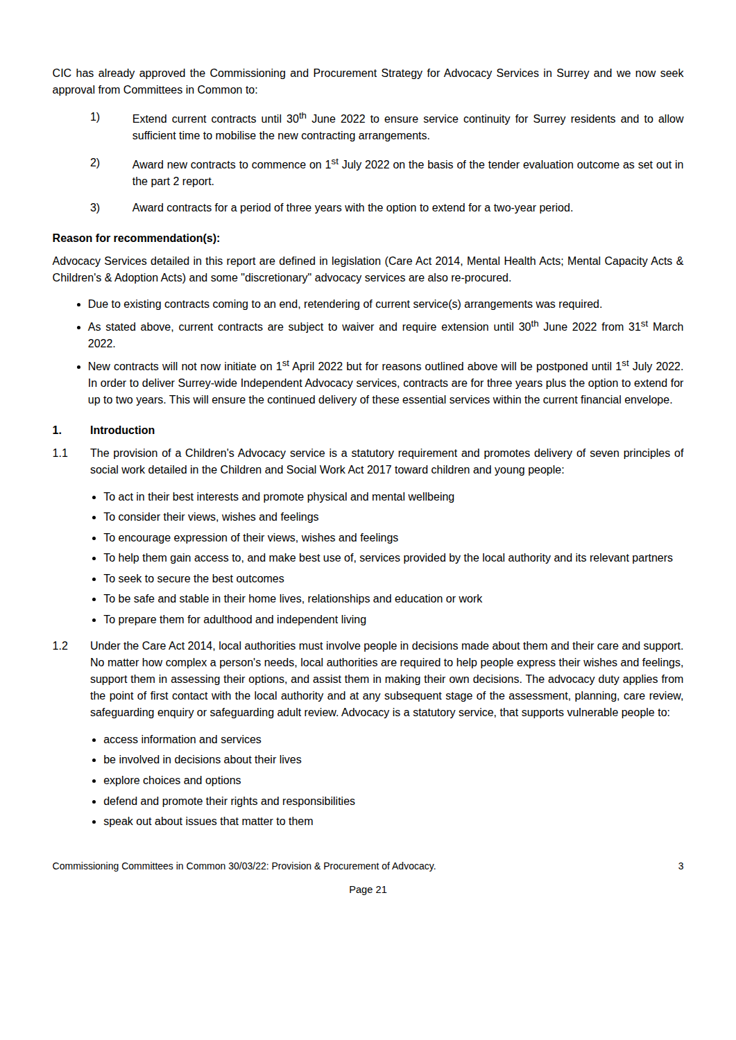CIC has already approved the Commissioning and Procurement Strategy for Advocacy Services in Surrey and we now seek approval from Committees in Common to:
1)
Extend current contracts until 30th June 2022 to ensure service continuity for Surrey residents and to allow sufficient time to mobilise the new contracting arrangements.
2)
Award new contracts to commence on 1st July 2022 on the basis of the tender evaluation outcome as set out in the part 2 report.
3)
Award contracts for a period of three years with the option to extend for a two-year period.
Reason for recommendation(s):
Advocacy Services detailed in this report are defined in legislation (Care Act 2014, Mental Health Acts; Mental Capacity Acts & Children's & Adoption Acts) and some "discretionary" advocacy services are also re-procured.
Due to existing contracts coming to an end, retendering of current service(s) arrangements was required.
As stated above, current contracts are subject to waiver and require extension until 30th June 2022 from 31st March 2022.
New contracts will not now initiate on 1st April 2022 but for reasons outlined above will be postponed until 1st July 2022. In order to deliver Surrey-wide Independent Advocacy services, contracts are for three years plus the option to extend for up to two years. This will ensure the continued delivery of these essential services within the current financial envelope.
1.
Introduction
1.1
The provision of a Children's Advocacy service is a statutory requirement and promotes delivery of seven principles of social work detailed in the Children and Social Work Act 2017 toward children and young people:
To act in their best interests and promote physical and mental wellbeing
To consider their views, wishes and feelings
To encourage expression of their views, wishes and feelings
To help them gain access to, and make best use of, services provided by the local authority and its relevant partners
To seek to secure the best outcomes
To be safe and stable in their home lives, relationships and education or work
To prepare them for adulthood and independent living
1.2
Under the Care Act 2014, local authorities must involve people in decisions made about them and their care and support. No matter how complex a person's needs, local authorities are required to help people express their wishes and feelings, support them in assessing their options, and assist them in making their own decisions. The advocacy duty applies from the point of first contact with the local authority and at any subsequent stage of the assessment, planning, care review, safeguarding enquiry or safeguarding adult review. Advocacy is a statutory service, that supports vulnerable people to:
access information and services
be involved in decisions about their lives
explore choices and options
defend and promote their rights and responsibilities
speak out about issues that matter to them
Commissioning Committees in Common 30/03/22: Provision & Procurement of Advocacy.
3
Page 21